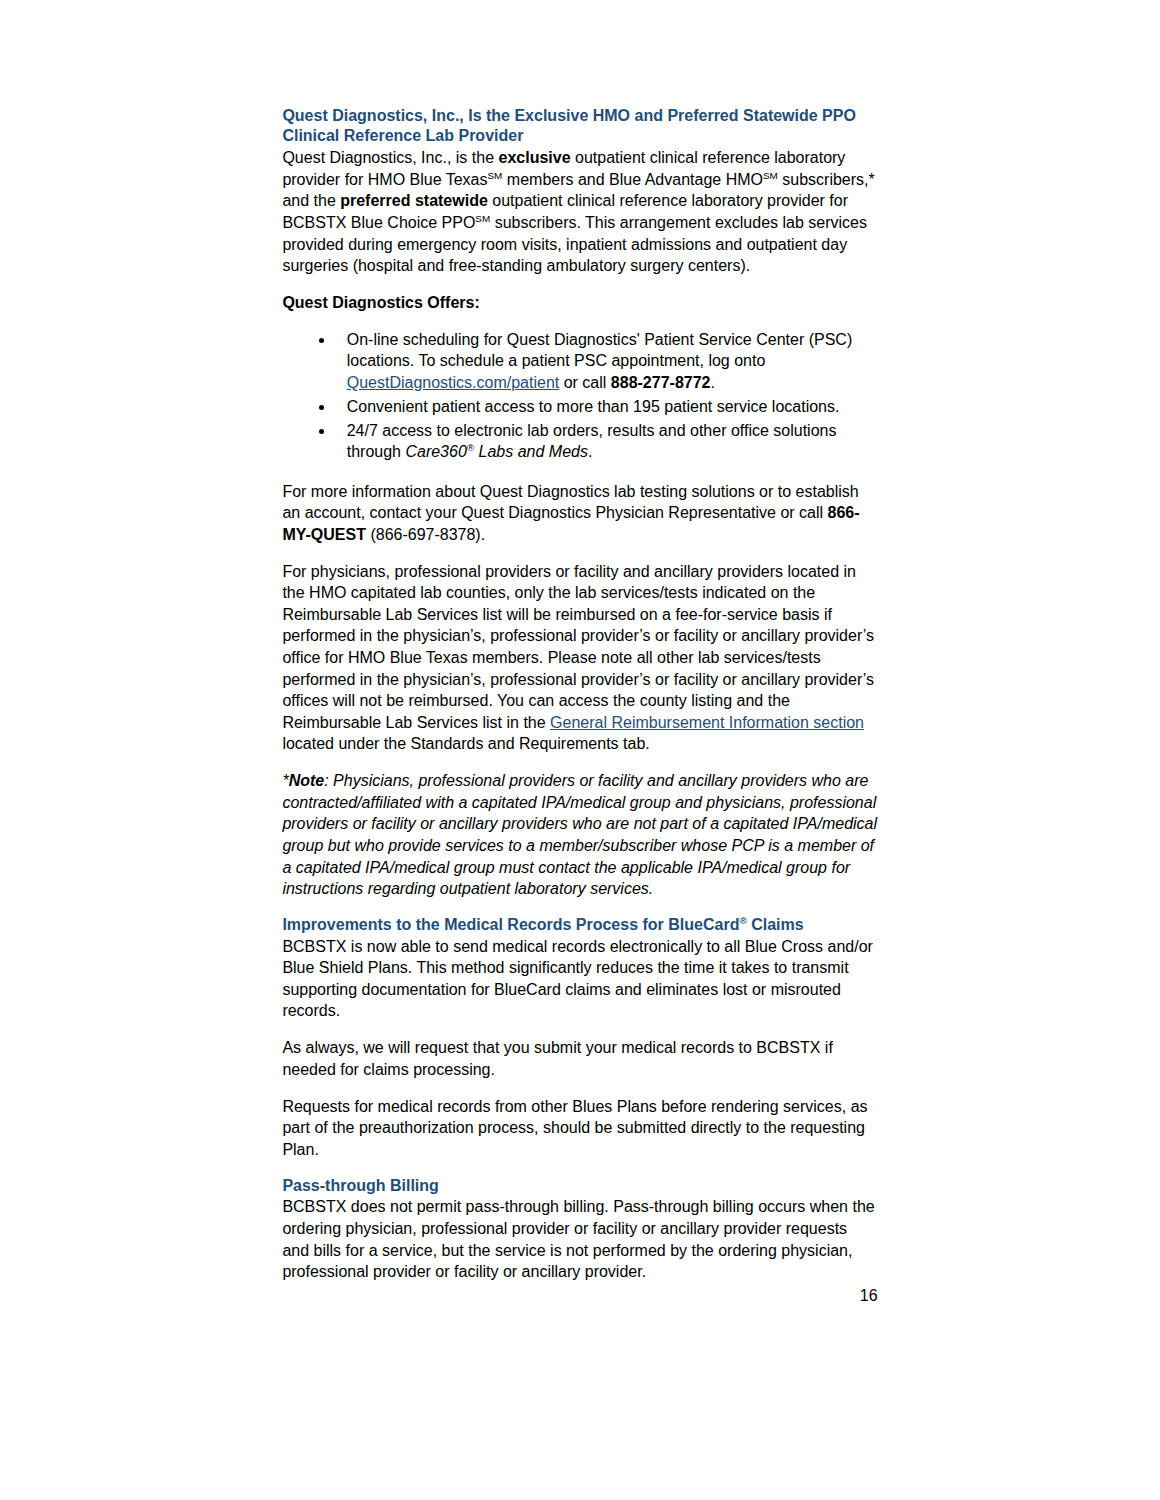Quest Diagnostics, Inc., Is the Exclusive HMO and Preferred Statewide PPO Clinical Reference Lab Provider
Quest Diagnostics, Inc., is the exclusive outpatient clinical reference laboratory provider for HMO Blue TexasSM members and Blue Advantage HMOSM subscribers,* and the preferred statewide outpatient clinical reference laboratory provider for BCBSTX Blue Choice PPOSM subscribers. This arrangement excludes lab services provided during emergency room visits, inpatient admissions and outpatient day surgeries (hospital and free-standing ambulatory surgery centers).
Quest Diagnostics Offers:
On-line scheduling for Quest Diagnostics' Patient Service Center (PSC) locations. To schedule a patient PSC appointment, log onto QuestDiagnostics.com/patient or call 888-277-8772.
Convenient patient access to more than 195 patient service locations.
24/7 access to electronic lab orders, results and other office solutions through Care360® Labs and Meds.
For more information about Quest Diagnostics lab testing solutions or to establish an account, contact your Quest Diagnostics Physician Representative or call 866-MY-QUEST (866-697-8378).
For physicians, professional providers or facility and ancillary providers located in the HMO capitated lab counties, only the lab services/tests indicated on the Reimbursable Lab Services list will be reimbursed on a fee-for-service basis if performed in the physician’s, professional provider’s or facility or ancillary provider’s office for HMO Blue Texas members. Please note all other lab services/tests performed in the physician’s, professional provider’s or facility or ancillary provider’s offices will not be reimbursed. You can access the county listing and the Reimbursable Lab Services list in the General Reimbursement Information section located under the Standards and Requirements tab.
*Note: Physicians, professional providers or facility and ancillary providers who are contracted/affiliated with a capitated IPA/medical group and physicians, professional providers or facility or ancillary providers who are not part of a capitated IPA/medical group but who provide services to a member/subscriber whose PCP is a member of a capitated IPA/medical group must contact the applicable IPA/medical group for instructions regarding outpatient laboratory services.
Improvements to the Medical Records Process for BlueCard® Claims
BCBSTX is now able to send medical records electronically to all Blue Cross and/or Blue Shield Plans. This method significantly reduces the time it takes to transmit supporting documentation for BlueCard claims and eliminates lost or misrouted records.
As always, we will request that you submit your medical records to BCBSTX if needed for claims processing.
Requests for medical records from other Blues Plans before rendering services, as part of the preauthorization process, should be submitted directly to the requesting Plan.
Pass-through Billing
BCBSTX does not permit pass-through billing. Pass-through billing occurs when the ordering physician, professional provider or facility or ancillary provider requests and bills for a service, but the service is not performed by the ordering physician, professional provider or facility or ancillary provider.
16